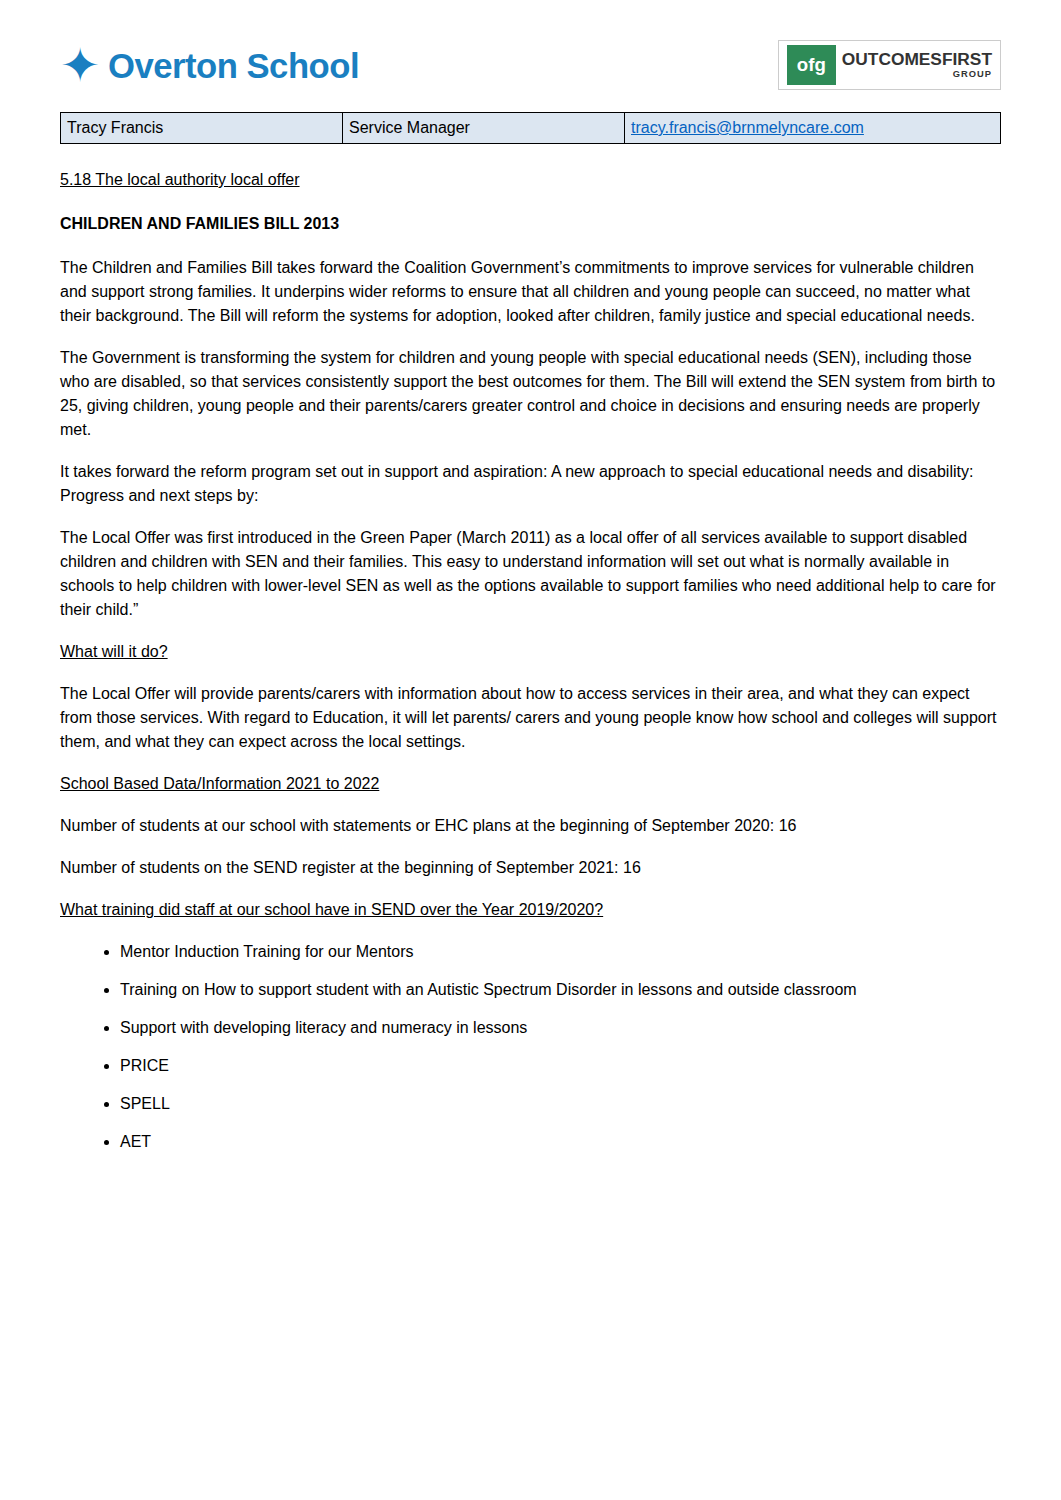✦ Overton School
ofg OUTCOMESFIRSTGROUP
| Tracy Francis | Service Manager | tracy.francis@brnmelyncare.com |
5.18 The local authority local offer
CHILDREN AND FAMILIES BILL 2013
The Children and Families Bill takes forward the Coalition Government’s commitments to improve services for vulnerable children and support strong families. It underpins wider reforms to ensure that all children and young people can succeed, no matter what their background. The Bill will reform the systems for adoption, looked after children, family justice and special educational needs.
The Government is transforming the system for children and young people with special educational needs (SEN), including those who are disabled, so that services consistently support the best outcomes for them. The Bill will extend the SEN system from birth to 25, giving children, young people and their parents/carers greater control and choice in decisions and ensuring needs are properly met.
It takes forward the reform program set out in support and aspiration: A new approach to special educational needs and disability: Progress and next steps by:
The Local Offer was first introduced in the Green Paper (March 2011) as a local offer of all services available to support disabled children and children with SEN and their families. This easy to understand information will set out what is normally available in schools to help children with lower-level SEN as well as the options available to support families who need additional help to care for their child.”
What will it do?
The Local Offer will provide parents/carers with information about how to access services in their area, and what they can expect from those services. With regard to Education, it will let parents/ carers and young people know how school and colleges will support them, and what they can expect across the local settings.
School Based Data/Information 2021 to 2022
Number of students at our school with statements or EHC plans at the beginning of September 2020: 16
Number of students on the SEND register at the beginning of September 2021: 16
What training did staff at our school have in SEND over the Year 2019/2020?
Mentor Induction Training for our Mentors
Training on How to support student with an Autistic Spectrum Disorder in lessons and outside classroom
Support with developing literacy and numeracy in lessons
PRICE
SPELL
AET